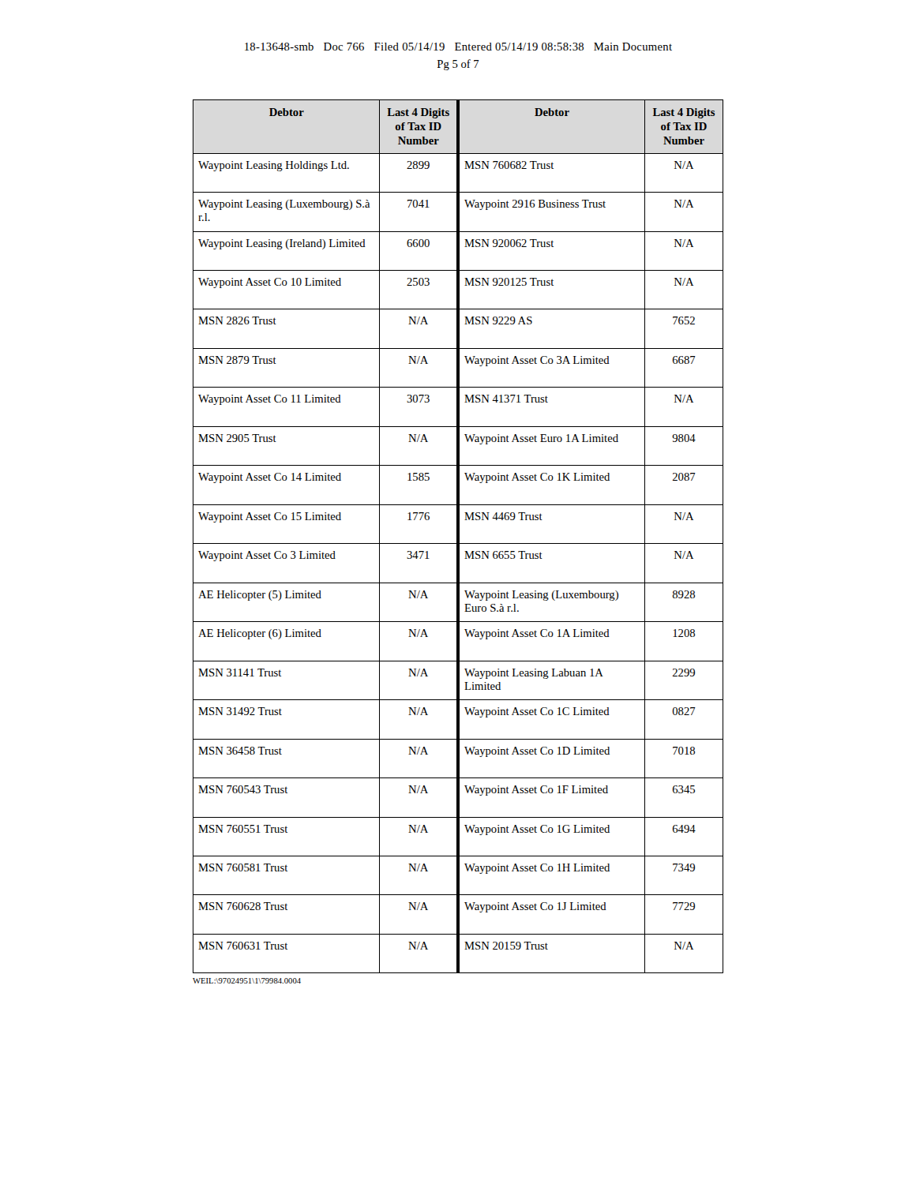18-13648-smb Doc 766 Filed 05/14/19 Entered 05/14/19 08:58:38 Main Document
Pg 5 of 7
| Debtor | Last 4 Digits of Tax ID Number | Debtor | Last 4 Digits of Tax ID Number |
| --- | --- | --- | --- |
| Waypoint Leasing Holdings Ltd. | 2899 | MSN 760682 Trust | N/A |
| Waypoint Leasing (Luxembourg) S.à r.l. | 7041 | Waypoint 2916 Business Trust | N/A |
| Waypoint Leasing (Ireland) Limited | 6600 | MSN 920062 Trust | N/A |
| Waypoint Asset Co 10 Limited | 2503 | MSN 920125 Trust | N/A |
| MSN 2826 Trust | N/A | MSN 9229 AS | 7652 |
| MSN 2879 Trust | N/A | Waypoint Asset Co 3A Limited | 6687 |
| Waypoint Asset Co 11 Limited | 3073 | MSN 41371 Trust | N/A |
| MSN 2905 Trust | N/A | Waypoint Asset Euro 1A Limited | 9804 |
| Waypoint Asset Co 14 Limited | 1585 | Waypoint Asset Co 1K Limited | 2087 |
| Waypoint Asset Co 15 Limited | 1776 | MSN 4469 Trust | N/A |
| Waypoint Asset Co 3 Limited | 3471 | MSN 6655 Trust | N/A |
| AE Helicopter (5) Limited | N/A | Waypoint Leasing (Luxembourg) Euro S.à r.l. | 8928 |
| AE Helicopter (6) Limited | N/A | Waypoint Asset Co 1A Limited | 1208 |
| MSN 31141 Trust | N/A | Waypoint Leasing Labuan 1A Limited | 2299 |
| MSN 31492 Trust | N/A | Waypoint Asset Co 1C Limited | 0827 |
| MSN 36458 Trust | N/A | Waypoint Asset Co 1D Limited | 7018 |
| MSN 760543 Trust | N/A | Waypoint Asset Co 1F Limited | 6345 |
| MSN 760551 Trust | N/A | Waypoint Asset Co 1G Limited | 6494 |
| MSN 760581 Trust | N/A | Waypoint Asset Co 1H Limited | 7349 |
| MSN 760628 Trust | N/A | Waypoint Asset Co 1J Limited | 7729 |
| MSN 760631 Trust | N/A | MSN 20159 Trust | N/A |
WEIL:\97024951\1\79984.0004